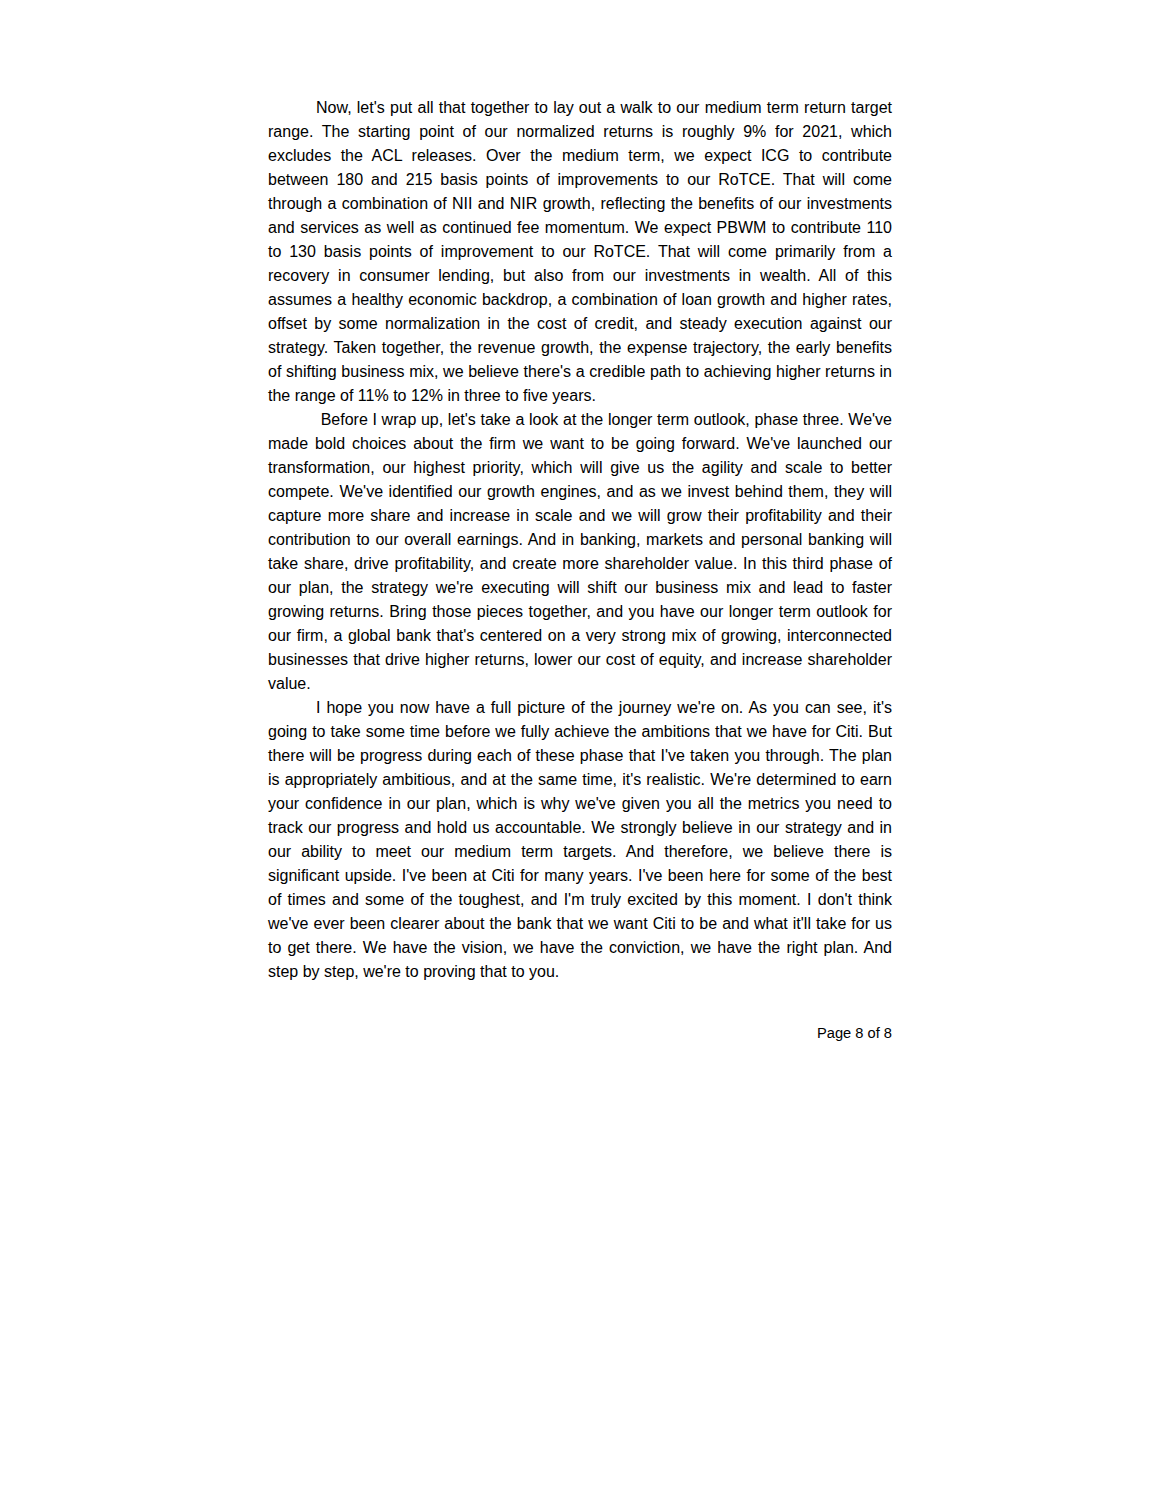Now, let's put all that together to lay out a walk to our medium term return target range. The starting point of our normalized returns is roughly 9% for 2021, which excludes the ACL releases. Over the medium term, we expect ICG to contribute between 180 and 215 basis points of improvements to our RoTCE. That will come through a combination of NII and NIR growth, reflecting the benefits of our investments and services as well as continued fee momentum. We expect PBWM to contribute 110 to 130 basis points of improvement to our RoTCE. That will come primarily from a recovery in consumer lending, but also from our investments in wealth. All of this assumes a healthy economic backdrop, a combination of loan growth and higher rates, offset by some normalization in the cost of credit, and steady execution against our strategy. Taken together, the revenue growth, the expense trajectory, the early benefits of shifting business mix, we believe there's a credible path to achieving higher returns in the range of 11% to 12% in three to five years.
Before I wrap up, let's take a look at the longer term outlook, phase three. We've made bold choices about the firm we want to be going forward. We've launched our transformation, our highest priority, which will give us the agility and scale to better compete. We've identified our growth engines, and as we invest behind them, they will capture more share and increase in scale and we will grow their profitability and their contribution to our overall earnings. And in banking, markets and personal banking will take share, drive profitability, and create more shareholder value. In this third phase of our plan, the strategy we're executing will shift our business mix and lead to faster growing returns. Bring those pieces together, and you have our longer term outlook for our firm, a global bank that's centered on a very strong mix of growing, interconnected businesses that drive higher returns, lower our cost of equity, and increase shareholder value.
I hope you now have a full picture of the journey we're on. As you can see, it's going to take some time before we fully achieve the ambitions that we have for Citi. But there will be progress during each of these phase that I've taken you through. The plan is appropriately ambitious, and at the same time, it's realistic. We're determined to earn your confidence in our plan, which is why we've given you all the metrics you need to track our progress and hold us accountable. We strongly believe in our strategy and in our ability to meet our medium term targets. And therefore, we believe there is significant upside. I've been at Citi for many years. I've been here for some of the best of times and some of the toughest, and I'm truly excited by this moment. I don't think we've ever been clearer about the bank that we want Citi to be and what it'll take for us to get there. We have the vision, we have the conviction, we have the right plan. And step by step, we're to proving that to you.
Page 8 of 8